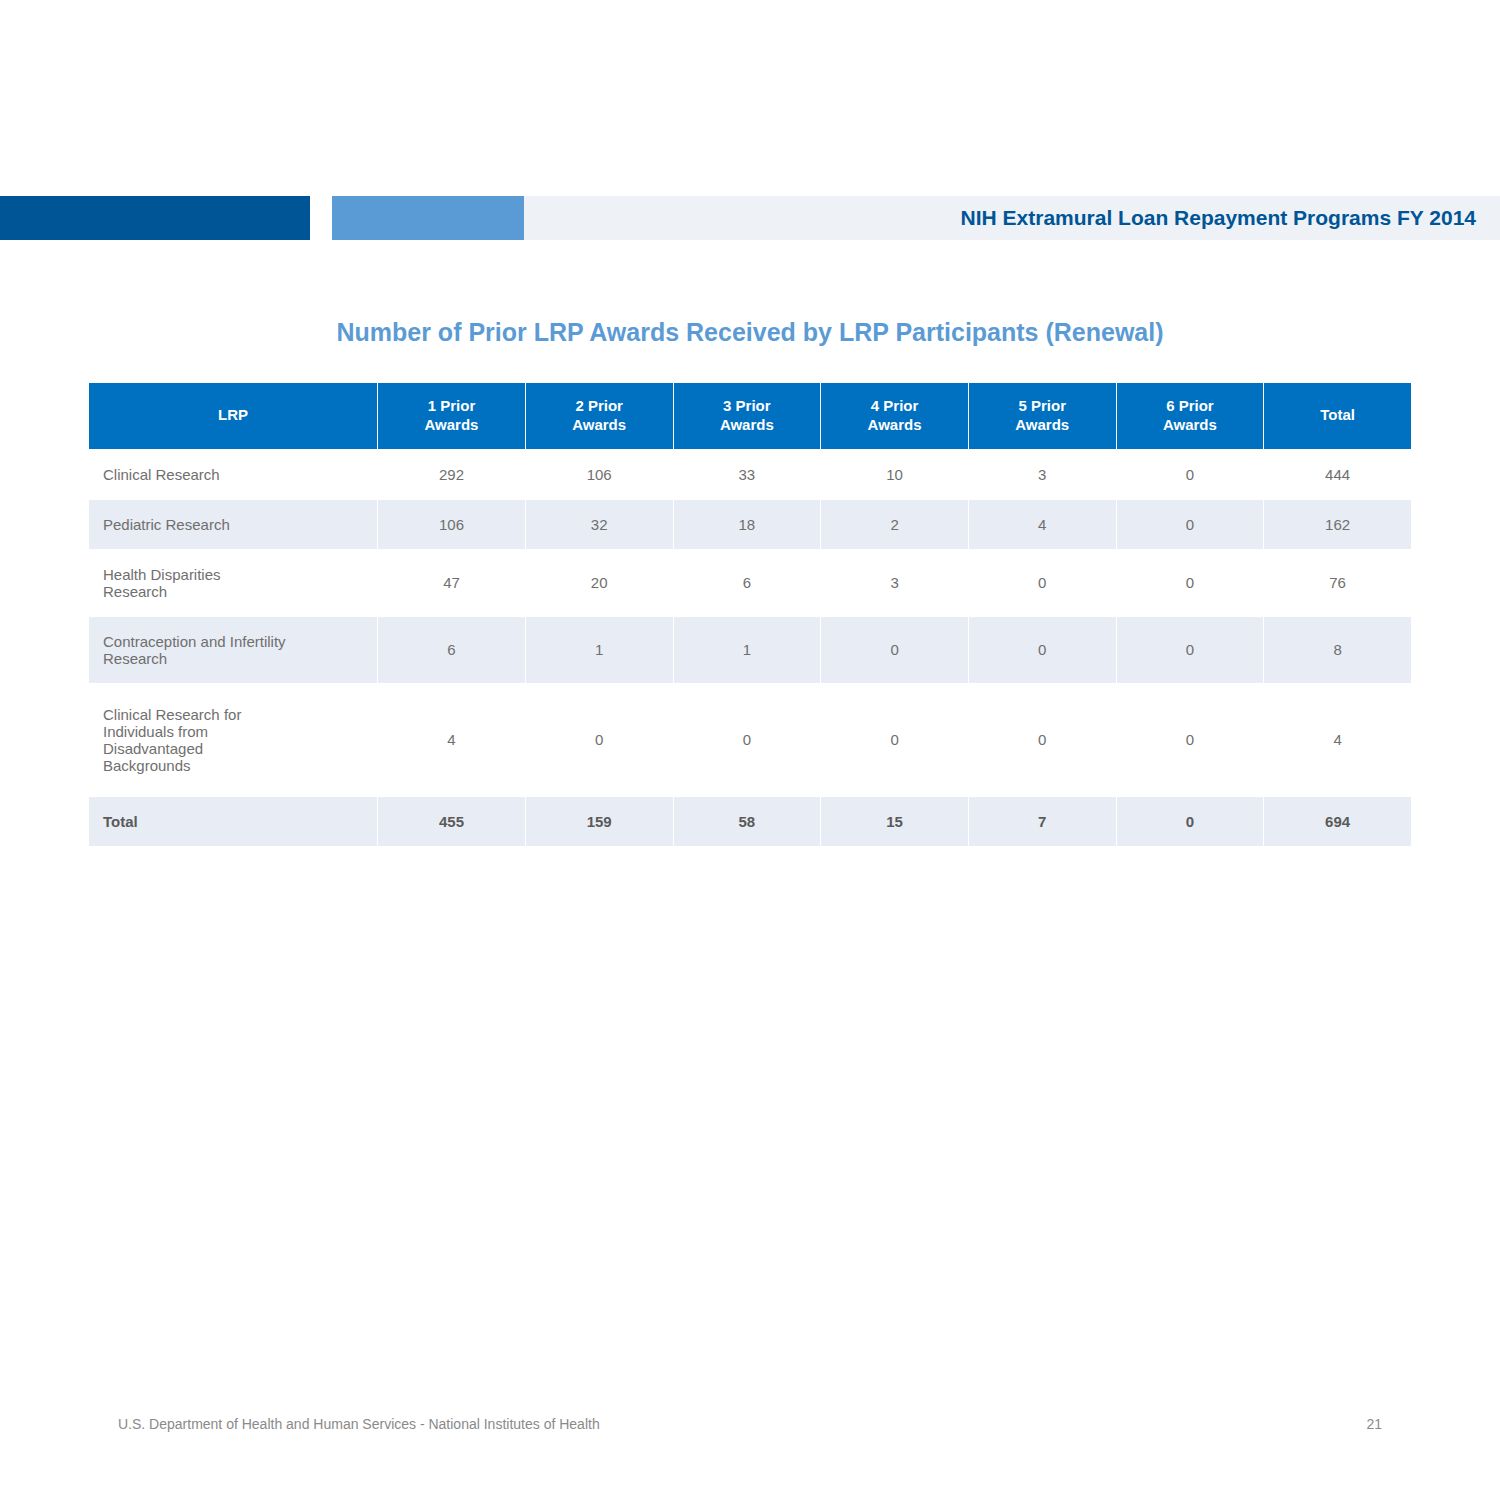NIH Extramural Loan Repayment Programs FY 2014
Number of Prior LRP Awards Received by LRP Participants (Renewal)
| LRP | 1 Prior Awards | 2 Prior Awards | 3 Prior Awards | 4 Prior Awards | 5 Prior Awards | 6 Prior Awards | Total |
| --- | --- | --- | --- | --- | --- | --- | --- |
| Clinical Research | 292 | 106 | 33 | 10 | 3 | 0 | 444 |
| Pediatric Research | 106 | 32 | 18 | 2 | 4 | 0 | 162 |
| Health Disparities Research | 47 | 20 | 6 | 3 | 0 | 0 | 76 |
| Contraception and Infertility Research | 6 | 1 | 1 | 0 | 0 | 0 | 8 |
| Clinical Research for Individuals from Disadvantaged Backgrounds | 4 | 0 | 0 | 0 | 0 | 0 | 4 |
| Total | 455 | 159 | 58 | 15 | 7 | 0 | 694 |
U.S. Department of Health and Human Services - National Institutes of Health
21